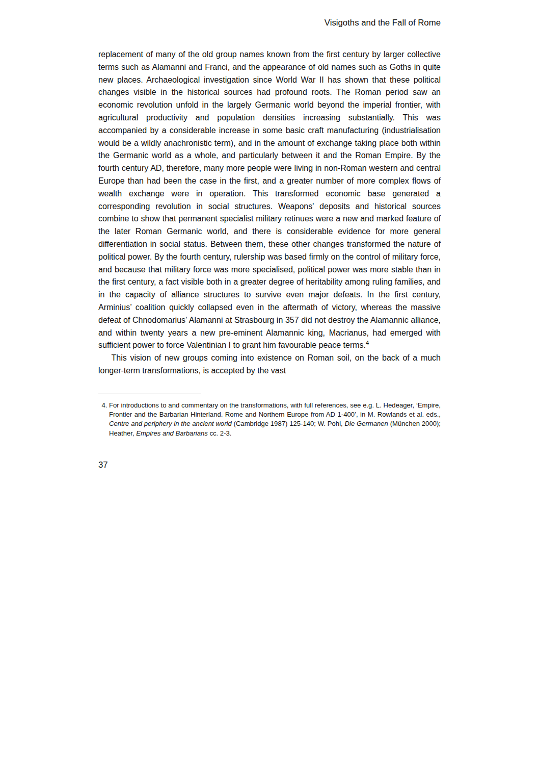Visigoths and the Fall of Rome
replacement of many of the old group names known from the first century by larger collective terms such as Alamanni and Franci, and the appearance of old names such as Goths in quite new places. Archaeological investigation since World War II has shown that these political changes visible in the historical sources had profound roots. The Roman period saw an economic revolution unfold in the largely Germanic world beyond the imperial frontier, with agricultural productivity and population densities increasing substantially. This was accompanied by a considerable increase in some basic craft manufacturing (industrialisation would be a wildly anachronistic term), and in the amount of exchange taking place both within the Germanic world as a whole, and particularly between it and the Roman Empire. By the fourth century AD, therefore, many more people were living in non-Roman western and central Europe than had been the case in the first, and a greater number of more complex flows of wealth exchange were in operation. This transformed economic base generated a corresponding revolution in social structures. Weapons' deposits and historical sources combine to show that permanent specialist military retinues were a new and marked feature of the later Roman Germanic world, and there is considerable evidence for more general differentiation in social status. Between them, these other changes transformed the nature of political power. By the fourth century, rulership was based firmly on the control of military force, and because that military force was more specialised, political power was more stable than in the first century, a fact visible both in a greater degree of heritability among ruling families, and in the capacity of alliance structures to survive even major defeats. In the first century, Arminius’ coalition quickly collapsed even in the aftermath of victory, whereas the massive defeat of Chnodomarius’ Alamanni at Strasbourg in 357 did not destroy the Alamannic alliance, and within twenty years a new pre-eminent Alamannic king, Macrianus, had emerged with sufficient power to force Valentinian I to grant him favourable peace terms.4
This vision of new groups coming into existence on Roman soil, on the back of a much longer-term transformations, is accepted by the vast
For introductions to and commentary on the transformations, with full references, see e.g. L. Hedeager, ‘Empire, Frontier and the Barbarian Hinterland. Rome and Northern Europe from AD 1-400’, in M. Rowlands et al. eds., Centre and periphery in the ancient world (Cambridge 1987) 125-140; W. Pohl, Die Germanen (München 2000); Heather, Empires and Barbarians cc. 2-3.
37